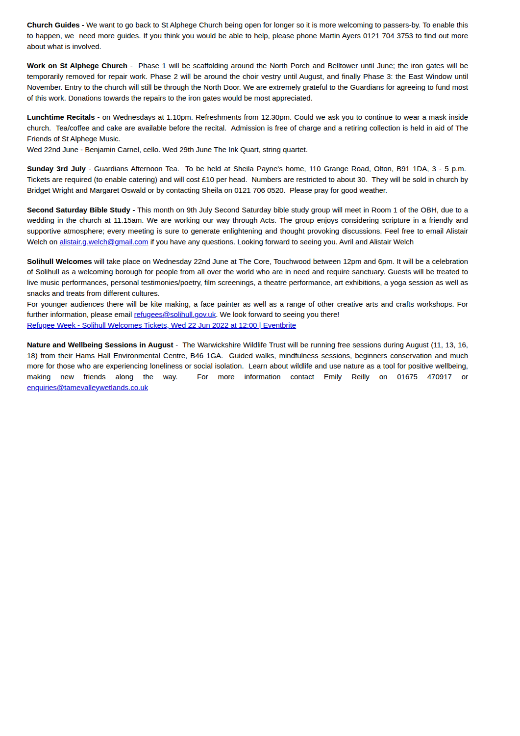Church Guides - We want to go back to St Alphege Church being open for longer so it is more welcoming to passers-by. To enable this to happen, we need more guides. If you think you would be able to help, please phone Martin Ayers 0121 704 3753 to find out more about what is involved.
Work on St Alphege Church - Phase 1 will be scaffolding around the North Porch and Belltower until June; the iron gates will be temporarily removed for repair work. Phase 2 will be around the choir vestry until August, and finally Phase 3: the East Window until November. Entry to the church will still be through the North Door. We are extremely grateful to the Guardians for agreeing to fund most of this work. Donations towards the repairs to the iron gates would be most appreciated.
Lunchtime Recitals - on Wednesdays at 1.10pm. Refreshments from 12.30pm. Could we ask you to continue to wear a mask inside church. Tea/coffee and cake are available before the recital. Admission is free of charge and a retiring collection is held in aid of The Friends of St Alphege Music.
Wed 22nd June - Benjamin Carnel, cello. Wed 29th June The Ink Quart, string quartet.
Sunday 3rd July - Guardians Afternoon Tea. To be held at Sheila Payne's home, 110 Grange Road, Olton, B91 1DA, 3 - 5 p.m. Tickets are required (to enable catering) and will cost £10 per head. Numbers are restricted to about 30. They will be sold in church by Bridget Wright and Margaret Oswald or by contacting Sheila on 0121 706 0520. Please pray for good weather.
Second Saturday Bible Study - This month on 9th July Second Saturday bible study group will meet in Room 1 of the OBH, due to a wedding in the church at 11.15am. We are working our way through Acts. The group enjoys considering scripture in a friendly and supportive atmosphere; every meeting is sure to generate enlightening and thought provoking discussions. Feel free to email Alistair Welch on alistair.g.welch@gmail.com if you have any questions. Looking forward to seeing you. Avril and Alistair Welch
Solihull Welcomes will take place on Wednesday 22nd June at The Core, Touchwood between 12pm and 6pm. It will be a celebration of Solihull as a welcoming borough for people from all over the world who are in need and require sanctuary. Guests will be treated to live music performances, personal testimonies/poetry, film screenings, a theatre performance, art exhibitions, a yoga session as well as snacks and treats from different cultures.
For younger audiences there will be kite making, a face painter as well as a range of other creative arts and crafts workshops. For further information, please email refugees@solihull.gov.uk. We look forward to seeing you there!
Refugee Week - Solihull Welcomes Tickets, Wed 22 Jun 2022 at 12:00 | Eventbrite
Nature and Wellbeing Sessions in August - The Warwickshire Wildlife Trust will be running free sessions during August (11, 13, 16, 18) from their Hams Hall Environmental Centre, B46 1GA. Guided walks, mindfulness sessions, beginners conservation and much more for those who are experiencing loneliness or social isolation. Learn about wildlife and use nature as a tool for positive wellbeing, making new friends along the way. For more information contact Emily Reilly on 01675 470917 or enquiries@tamevalleywetlands.co.uk